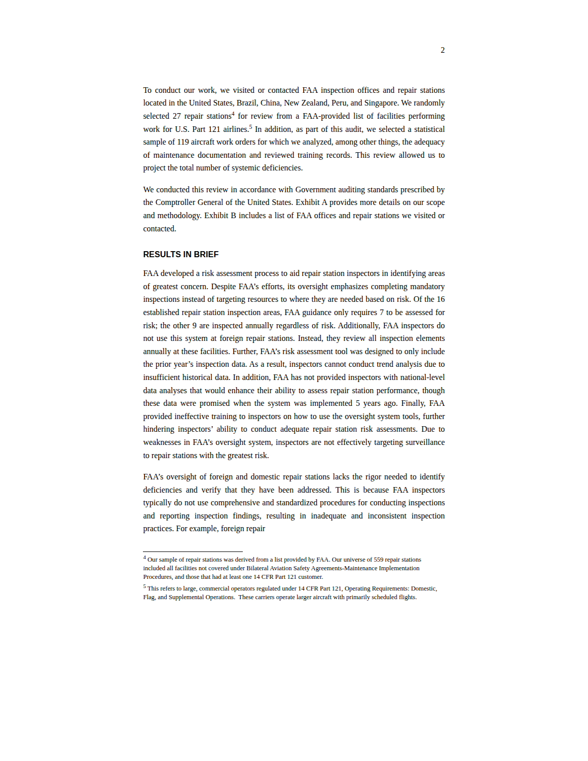2
To conduct our work, we visited or contacted FAA inspection offices and repair stations located in the United States, Brazil, China, New Zealand, Peru, and Singapore. We randomly selected 27 repair stations4 for review from a FAA-provided list of facilities performing work for U.S. Part 121 airlines.5 In addition, as part of this audit, we selected a statistical sample of 119 aircraft work orders for which we analyzed, among other things, the adequacy of maintenance documentation and reviewed training records. This review allowed us to project the total number of systemic deficiencies.
We conducted this review in accordance with Government auditing standards prescribed by the Comptroller General of the United States. Exhibit A provides more details on our scope and methodology. Exhibit B includes a list of FAA offices and repair stations we visited or contacted.
RESULTS IN BRIEF
FAA developed a risk assessment process to aid repair station inspectors in identifying areas of greatest concern. Despite FAA’s efforts, its oversight emphasizes completing mandatory inspections instead of targeting resources to where they are needed based on risk. Of the 16 established repair station inspection areas, FAA guidance only requires 7 to be assessed for risk; the other 9 are inspected annually regardless of risk. Additionally, FAA inspectors do not use this system at foreign repair stations. Instead, they review all inspection elements annually at these facilities. Further, FAA’s risk assessment tool was designed to only include the prior year’s inspection data. As a result, inspectors cannot conduct trend analysis due to insufficient historical data. In addition, FAA has not provided inspectors with national-level data analyses that would enhance their ability to assess repair station performance, though these data were promised when the system was implemented 5 years ago. Finally, FAA provided ineffective training to inspectors on how to use the oversight system tools, further hindering inspectors’ ability to conduct adequate repair station risk assessments. Due to weaknesses in FAA’s oversight system, inspectors are not effectively targeting surveillance to repair stations with the greatest risk.
FAA’s oversight of foreign and domestic repair stations lacks the rigor needed to identify deficiencies and verify that they have been addressed. This is because FAA inspectors typically do not use comprehensive and standardized procedures for conducting inspections and reporting inspection findings, resulting in inadequate and inconsistent inspection practices. For example, foreign repair
4 Our sample of repair stations was derived from a list provided by FAA. Our universe of 559 repair stations included all facilities not covered under Bilateral Aviation Safety Agreements-Maintenance Implementation Procedures, and those that had at least one 14 CFR Part 121 customer.
5 This refers to large, commercial operators regulated under 14 CFR Part 121, Operating Requirements: Domestic, Flag, and Supplemental Operations. These carriers operate larger aircraft with primarily scheduled flights.